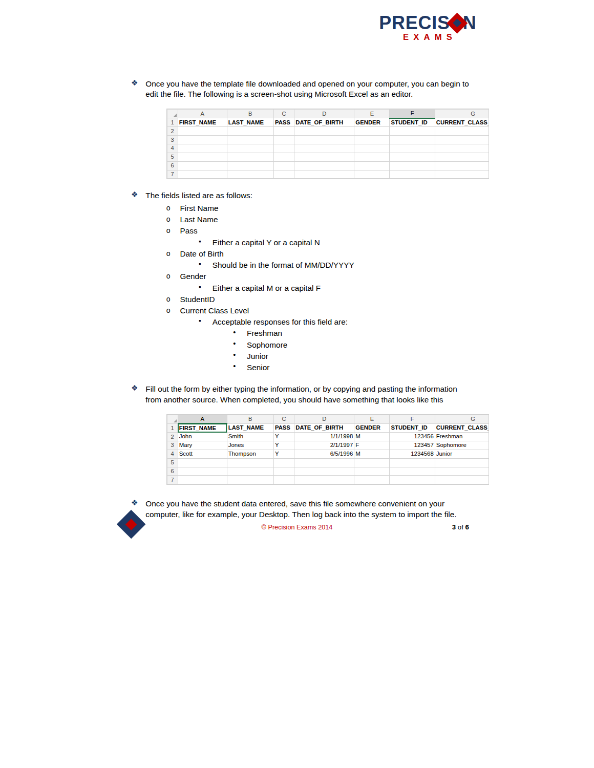PRECIS N
EXAMS
Once you have the template file downloaded and opened on your computer, you can begin to edit the file. The following is a screen-shot using Microsoft Excel as an editor.
| | A | B | C | D | E | F | G | |
| --- | --- | --- | --- | --- | --- | --- | --- | --- |
| 1 | FIRST_NAME | LAST_NAME | PASS | DATE_OF_BIRTH | GENDER | STUDENT_ID | CURRENT_CLASS_LEVEL | |
| 2 | | | | | | | | |
| 3 | | | | | | | | |
| 4 | | | | | | | | |
| 5 | | | | | | | | |
| 6 | | | | | | | | |
| 7 | | | | | | | | |
The fields listed are as follows:
First Name
Last Name
Pass
Either a capital Y or a capital N
Date of Birth
Should be in the format of MM/DD/YYYY
Gender
Either a capital M or a capital F
StudentID
Current Class Level
Acceptable responses for this field are:
Freshman
Sophomore
Junior
Senior
Fill out the form by either typing the information, or by copying and pasting the information from another source. When completed, you should have something that looks like this
| | A | B | C | D | E | F | G | |
| --- | --- | --- | --- | --- | --- | --- | --- | --- |
| 1 | FIRST_NAME | LAST_NAME | PASS | DATE_OF_BIRTH | GENDER | STUDENT_ID | CURRENT_CLASS_LEVEL | |
| 2 | John | Smith | Y | 1/1/1998 | M | 123456 | Freshman | |
| 3 | Mary | Jones | Y | 2/1/1997 | F | 123457 | Sophomore | |
| 4 | Scott | Thompson | Y | 6/5/1996 | M | 1234568 | Junior | |
| 5 | | | | | | | | |
| 6 | | | | | | | | |
| 7 | | | | | | | | |
Once you have the student data entered, save this file somewhere convenient on your computer, like for example, your Desktop. Then log back into the system to import the file.
© Precision Exams 2014
3 of 6